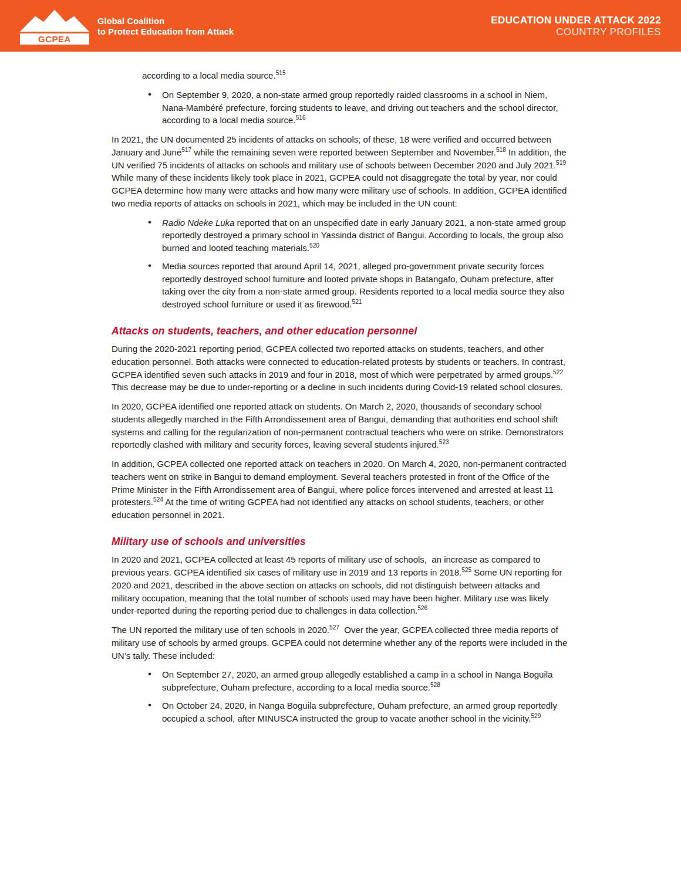GCPEA
Global Coalition
to Protect Education from Attack
EDUCATION UNDER ATTACK 2022
COUNTRY PROFILES
according to a local media source.515
On September 9, 2020, a non-state armed group reportedly raided classrooms in a school in Niem, Nana-Mambéré prefecture, forcing students to leave, and driving out teachers and the school director, according to a local media source.516
In 2021, the UN documented 25 incidents of attacks on schools; of these, 18 were verified and occurred between January and June517 while the remaining seven were reported between September and November.518 In addition, the UN verified 75 incidents of attacks on schools and military use of schools between December 2020 and July 2021.519 While many of these incidents likely took place in 2021, GCPEA could not disaggregate the total by year, nor could GCPEA determine how many were attacks and how many were military use of schools. In addition, GCPEA identified two media reports of attacks on schools in 2021, which may be included in the UN count:
Radio Ndeke Luka reported that on an unspecified date in early January 2021, a non-state armed group reportedly destroyed a primary school in Yassinda district of Bangui. According to locals, the group also burned and looted teaching materials.520
Media sources reported that around April 14, 2021, alleged pro-government private security forces reportedly destroyed school furniture and looted private shops in Batangafo, Ouham prefecture, after taking over the city from a non-state armed group. Residents reported to a local media source they also destroyed school furniture or used it as firewood.521
Attacks on students, teachers, and other education personnel
During the 2020-2021 reporting period, GCPEA collected two reported attacks on students, teachers, and other education personnel. Both attacks were connected to education-related protests by students or teachers. In contrast, GCPEA identified seven such attacks in 2019 and four in 2018, most of which were perpetrated by armed groups.522 This decrease may be due to under-reporting or a decline in such incidents during Covid-19 related school closures.
In 2020, GCPEA identified one reported attack on students. On March 2, 2020, thousands of secondary school students allegedly marched in the Fifth Arrondissement area of Bangui, demanding that authorities end school shift systems and calling for the regularization of non-permanent contractual teachers who were on strike. Demonstrators reportedly clashed with military and security forces, leaving several students injured.523
In addition, GCPEA collected one reported attack on teachers in 2020. On March 4, 2020, non-permanent contracted teachers went on strike in Bangui to demand employment. Several teachers protested in front of the Office of the Prime Minister in the Fifth Arrondissement area of Bangui, where police forces intervened and arrested at least 11 protesters.524 At the time of writing GCPEA had not identified any attacks on school students, teachers, or other education personnel in 2021.
Military use of schools and universities
In 2020 and 2021, GCPEA collected at least 45 reports of military use of schools, an increase as compared to previous years. GCPEA identified six cases of military use in 2019 and 13 reports in 2018.525 Some UN reporting for 2020 and 2021, described in the above section on attacks on schools, did not distinguish between attacks and military occupation, meaning that the total number of schools used may have been higher. Military use was likely under-reported during the reporting period due to challenges in data collection.526
The UN reported the military use of ten schools in 2020.527 Over the year, GCPEA collected three media reports of military use of schools by armed groups. GCPEA could not determine whether any of the reports were included in the UN’s tally. These included:
On September 27, 2020, an armed group allegedly established a camp in a school in Nanga Boguila subprefecture, Ouham prefecture, according to a local media source.528
On October 24, 2020, in Nanga Boguila subprefecture, Ouham prefecture, an armed group reportedly occupied a school, after MINUSCA instructed the group to vacate another school in the vicinity.529